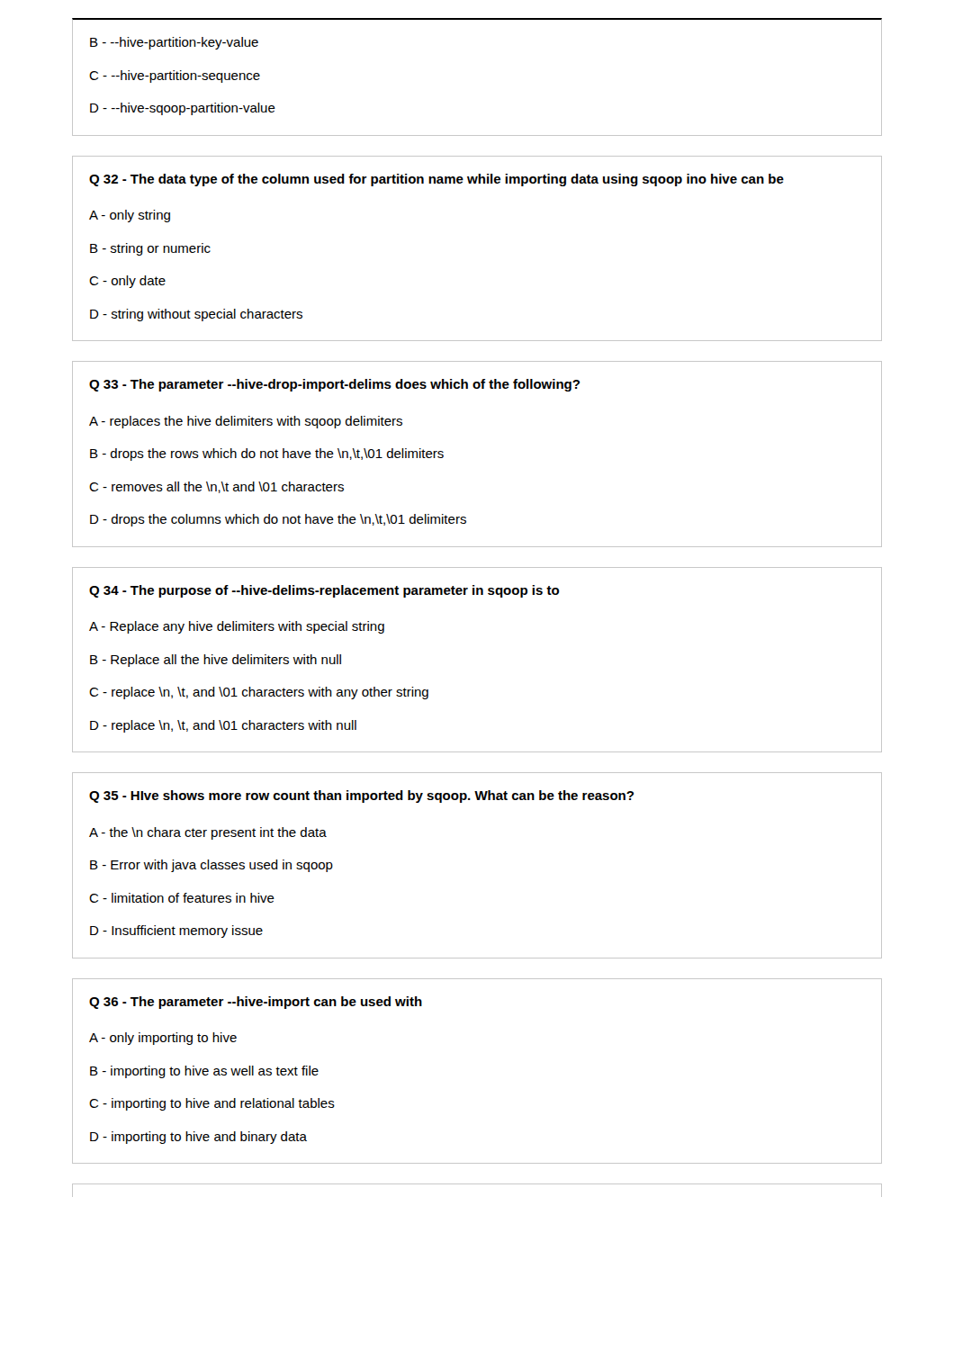B - --hive-partition-key-value
C - --hive-partition-sequence
D - --hive-sqoop-partition-value
Q 32 - The data type of the column used for partition name while importing data using sqoop ino hive can be
A - only string
B - string or numeric
C - only date
D - string without special characters
Q 33 - The parameter --hive-drop-import-delims does which of the following?
A - replaces the hive delimiters with sqoop delimiters
B - drops the rows which do not have the \n,\t,\01 delimiters
C - removes all the \n,\t and \01 characters
D - drops the columns which do not have the \n,\t,\01 delimiters
Q 34 - The purpose of --hive-delims-replacement parameter in sqoop is to
A - Replace any hive delimiters with special string
B - Replace all the hive delimiters with null
C - replace \n, \t, and \01 characters with any other string
D - replace \n, \t, and \01 characters with null
Q 35 - HIve shows more row count than imported by sqoop. What can be the reason?
A - the \n chara cter present int the data
B - Error with java classes used in sqoop
C - limitation of features in hive
D - Insufficient memory issue
Q 36 - The parameter --hive-import can be used with
A - only importing to hive
B - importing to hive as well as text file
C - importing to hive and relational tables
D - importing to hive and binary data